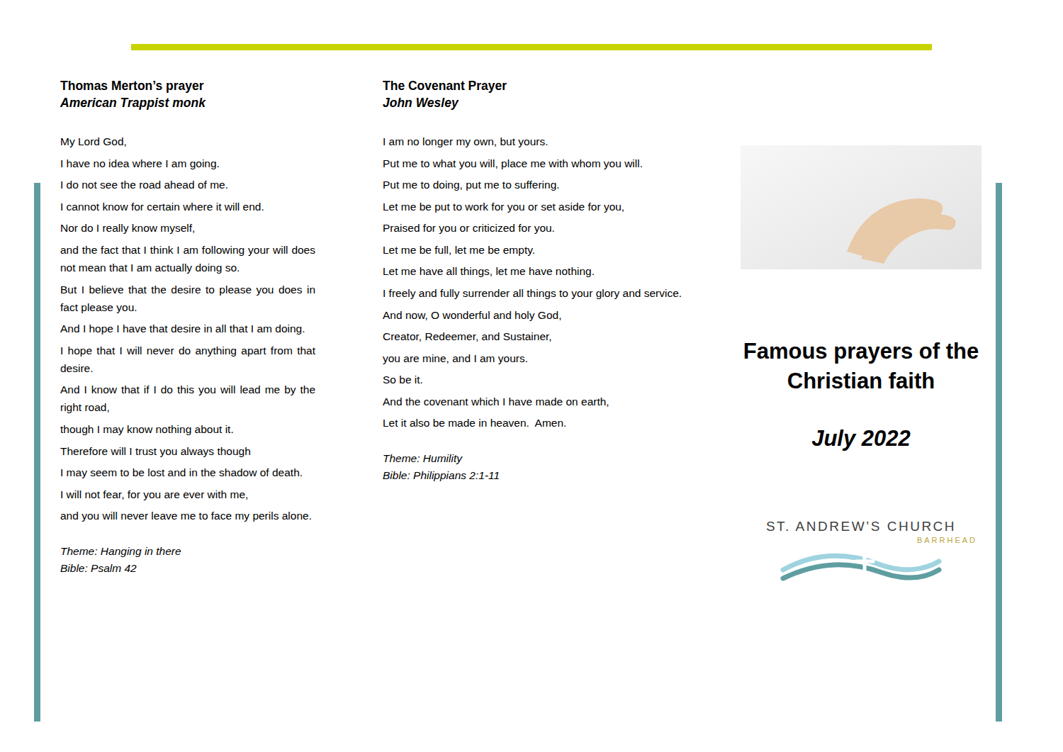Thomas Merton’s prayer
American Trappist monk
My Lord God,
I have no idea where I am going.
I do not see the road ahead of me.
I cannot know for certain where it will end.
Nor do I really know myself,
and the fact that I think I am following your will does not mean that I am actually doing so.
But I believe that the desire to please you does in fact please you.
And I hope I have that desire in all that I am doing.
I hope that I will never do anything apart from that desire.
And I know that if I do this you will lead me by the right road,
though I may know nothing about it.
Therefore will I trust you always though
I may seem to be lost and in the shadow of death.
I will not fear, for you are ever with me,
and you will never leave me to face my perils alone.
Theme: Hanging in there
Bible: Psalm 42
The Covenant Prayer
John Wesley
I am no longer my own, but yours.
Put me to what you will, place me with whom you will.
Put me to doing, put me to suffering.
Let me be put to work for you or set aside for you,
Praised for you or criticized for you.
Let me be full, let me be empty.
Let me have all things, let me have nothing.
I freely and fully surrender all things to your glory and service.
And now, O wonderful and holy God,
Creator, Redeemer, and Sustainer,
you are mine, and I am yours.
So be it.
And the covenant which I have made on earth,
Let it also be made in heaven. Amen.
Theme: Humility
Bible: Philippians 2:1-11
Famous prayers of the Christian faith
July 2022
ST. ANDREW’S CHURCH
BARRHEAD